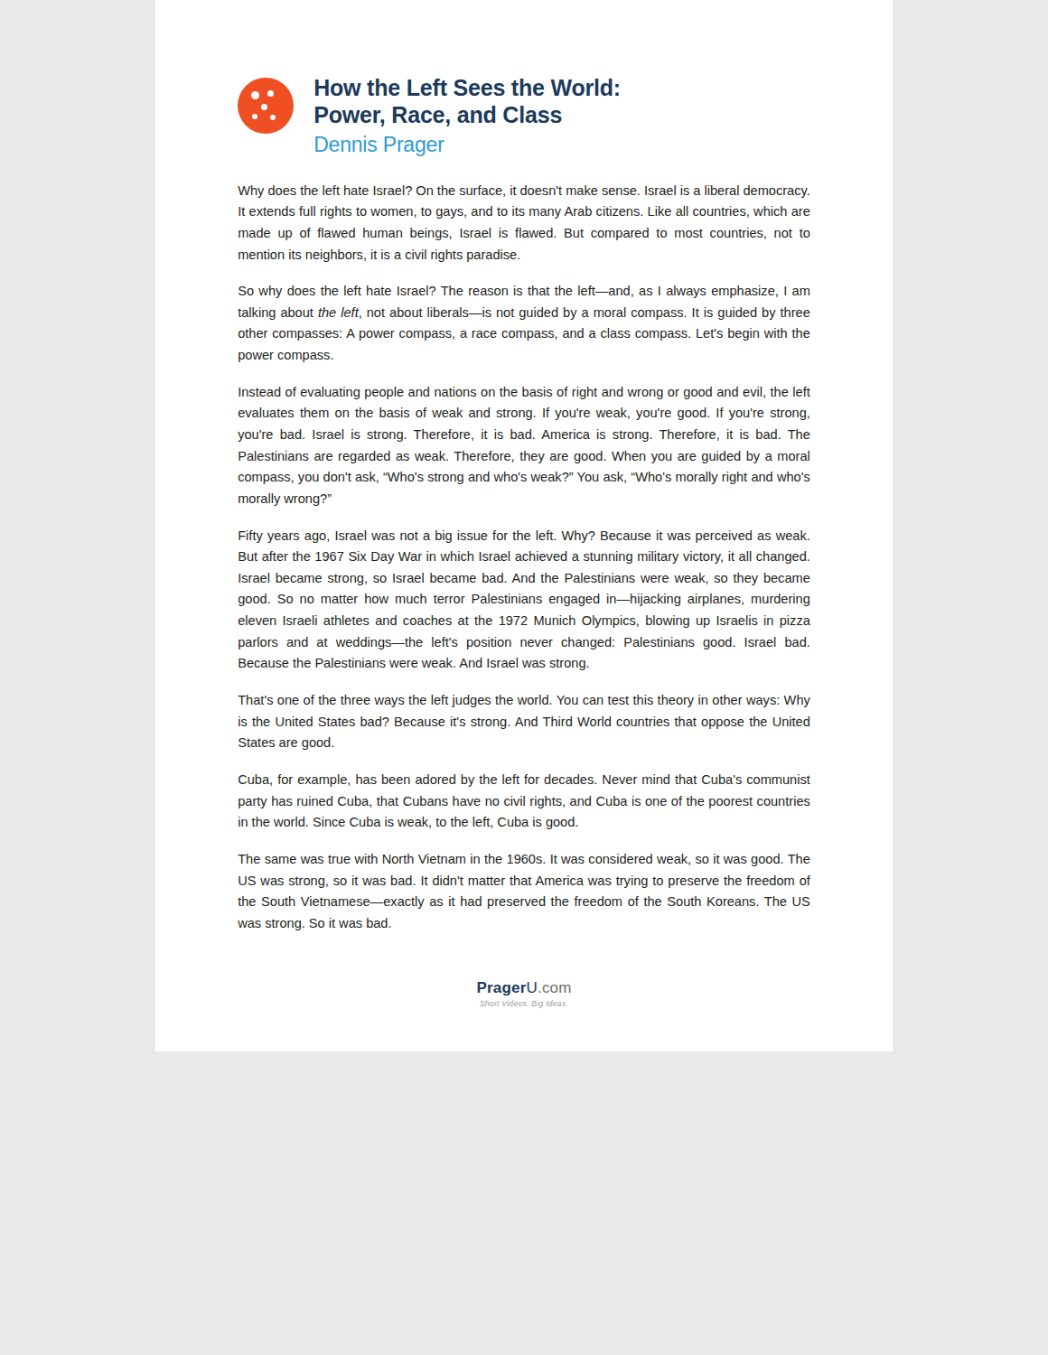How the Left Sees the World:
Power, Race, and Class
Dennis Prager
Why does the left hate Israel? On the surface, it doesn't make sense. Israel is a liberal democracy. It extends full rights to women, to gays, and to its many Arab citizens. Like all countries, which are made up of flawed human beings, Israel is flawed. But compared to most countries, not to mention its neighbors, it is a civil rights paradise.
So why does the left hate Israel? The reason is that the left—and, as I always emphasize, I am talking about the left, not about liberals—is not guided by a moral compass. It is guided by three other compasses: A power compass, a race compass, and a class compass. Let's begin with the power compass.
Instead of evaluating people and nations on the basis of right and wrong or good and evil, the left evaluates them on the basis of weak and strong. If you're weak, you're good. If you're strong, you're bad. Israel is strong. Therefore, it is bad. America is strong. Therefore, it is bad. The Palestinians are regarded as weak. Therefore, they are good. When you are guided by a moral compass, you don't ask, “Who's strong and who's weak?” You ask, “Who's morally right and who's morally wrong?”
Fifty years ago, Israel was not a big issue for the left. Why? Because it was perceived as weak. But after the 1967 Six Day War in which Israel achieved a stunning military victory, it all changed. Israel became strong, so Israel became bad. And the Palestinians were weak, so they became good. So no matter how much terror Palestinians engaged in—hijacking airplanes, murdering eleven Israeli athletes and coaches at the 1972 Munich Olympics, blowing up Israelis in pizza parlors and at weddings—the left's position never changed: Palestinians good. Israel bad. Because the Palestinians were weak. And Israel was strong.
That's one of the three ways the left judges the world. You can test this theory in other ways: Why is the United States bad? Because it's strong. And Third World countries that oppose the United States are good.
Cuba, for example, has been adored by the left for decades. Never mind that Cuba's communist party has ruined Cuba, that Cubans have no civil rights, and Cuba is one of the poorest countries in the world. Since Cuba is weak, to the left, Cuba is good.
The same was true with North Vietnam in the 1960s. It was considered weak, so it was good. The US was strong, so it was bad. It didn't matter that America was trying to preserve the freedom of the South Vietnamese—exactly as it had preserved the freedom of the South Koreans. The US was strong. So it was bad.
Prager U.com
Short Videos. Big Ideas.